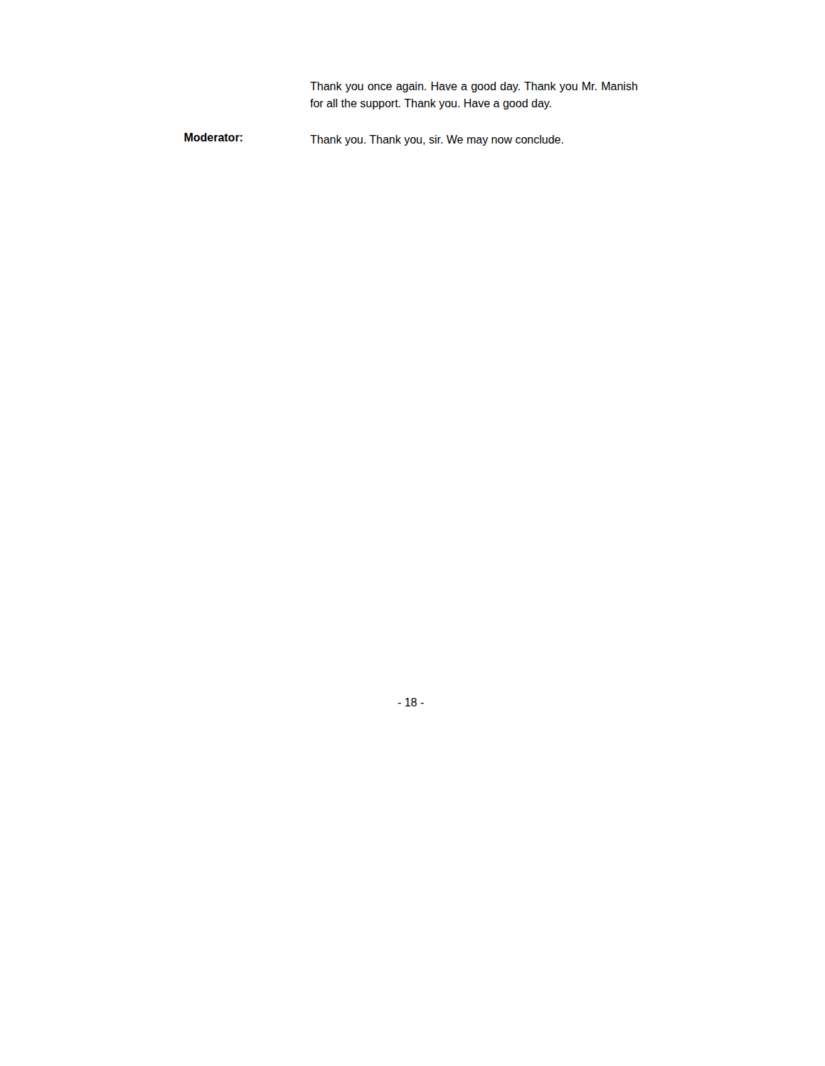| | Thank you once again. Have a good day. Thank you Mr. Manish for all the support. Thank you. Have a good day. |
| Moderator: | Thank you. Thank you, sir. We may now conclude. |
- 18 -